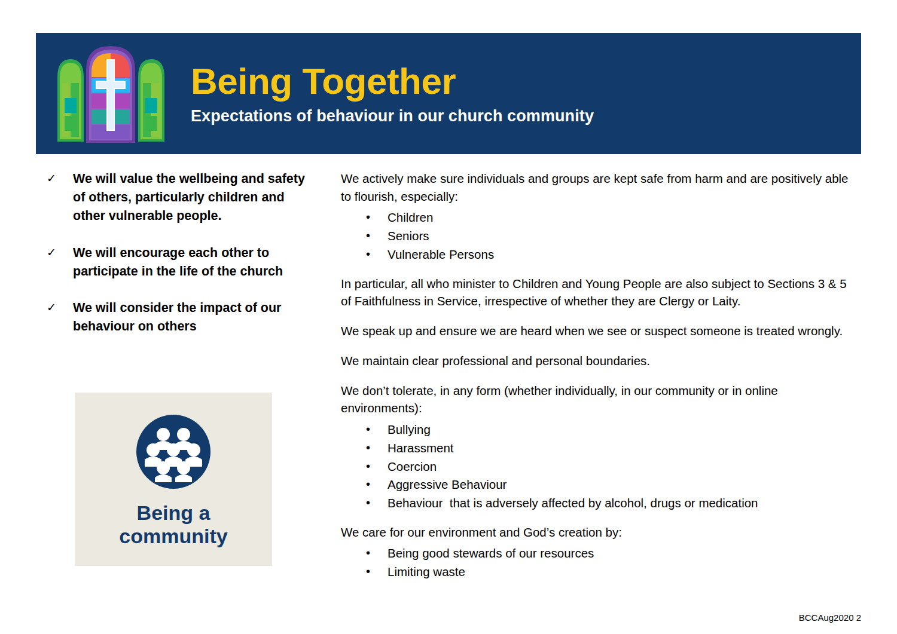Being Together
Expectations of behaviour in our church community
We will value the wellbeing and safety of others, particularly children and other vulnerable people.
We will encourage each other to participate in the life of the church
We will consider the impact of our behaviour on others
Being a
community
We actively make sure individuals and groups are kept safe from harm and are positively able to flourish, especially:
Children
Seniors
Vulnerable Persons
In particular, all who minister to Children and Young People are also subject to Sections 3 & 5 of Faithfulness in Service, irrespective of whether they are Clergy or Laity.
We speak up and ensure we are heard when we see or suspect someone is treated wrongly.
We maintain clear professional and personal boundaries.
We don’t tolerate, in any form (whether individually, in our community or in online environments):
Bullying
Harassment
Coercion
Aggressive Behaviour
Behaviour that is adversely affected by alcohol, drugs or medication
We care for our environment and God’s creation by:
Being good stewards of our resources
Limiting waste
BCCAug2020 2